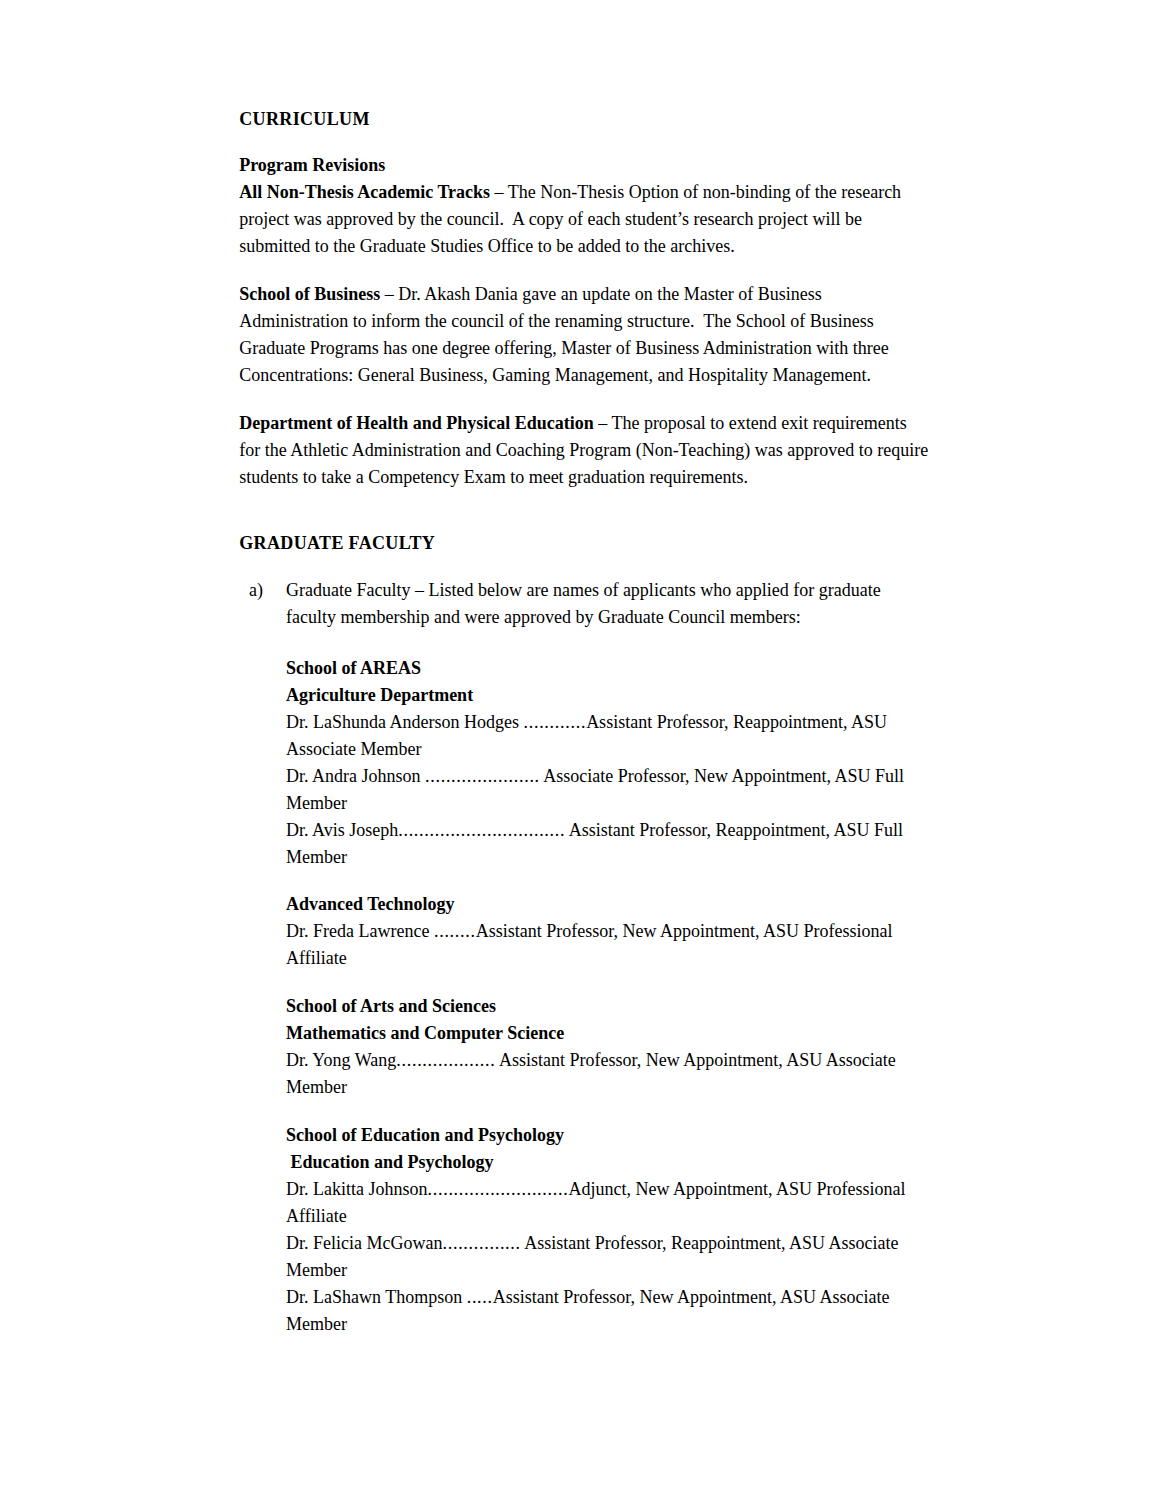CURRICULUM
Program Revisions
All Non-Thesis Academic Tracks – The Non-Thesis Option of non-binding of the research project was approved by the council. A copy of each student’s research project will be submitted to the Graduate Studies Office to be added to the archives.
School of Business – Dr. Akash Dania gave an update on the Master of Business Administration to inform the council of the renaming structure. The School of Business Graduate Programs has one degree offering, Master of Business Administration with three Concentrations: General Business, Gaming Management, and Hospitality Management.
Department of Health and Physical Education – The proposal to extend exit requirements for the Athletic Administration and Coaching Program (Non-Teaching) was approved to require students to take a Competency Exam to meet graduation requirements.
GRADUATE FACULTY
a) Graduate Faculty – Listed below are names of applicants who applied for graduate faculty membership and were approved by Graduate Council members:
School of AREAS
Agriculture Department
Dr. LaShunda Anderson Hodges ............ Assistant Professor, Reappointment, ASU Associate Member
Dr. Andra Johnson ...................... Associate Professor, New Appointment, ASU Full Member
Dr. Avis Joseph................................ Assistant Professor, Reappointment, ASU Full Member
Advanced Technology
Dr. Freda Lawrence ........ Assistant Professor, New Appointment, ASU Professional Affiliate
School of Arts and Sciences
Mathematics and Computer Science
Dr. Yong Wang................... Assistant Professor, New Appointment, ASU Associate Member
School of Education and Psychology
Education and Psychology
Dr. Lakitta Johnson........................... Adjunct, New Appointment, ASU Professional Affiliate
Dr. Felicia McGowan............... Assistant Professor, Reappointment, ASU Associate Member
Dr. LaShawn Thompson ..... Assistant Professor, New Appointment, ASU Associate Member